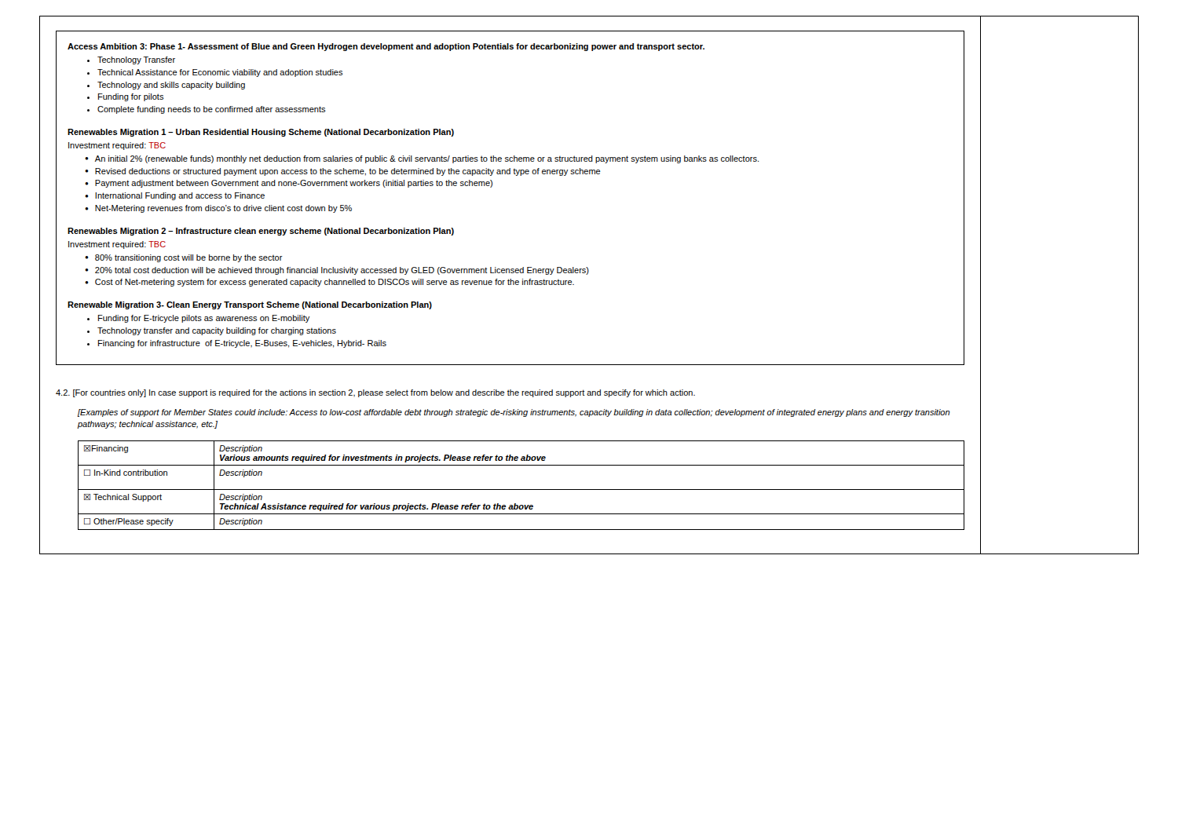Access Ambition 3: Phase 1- Assessment of Blue and Green Hydrogen development and adoption Potentials for decarbonizing power and transport sector.
Technology Transfer
Technical Assistance for Economic viability and adoption studies
Technology and skills capacity building
Funding for pilots
Complete funding needs to be confirmed after assessments
Renewables Migration 1 – Urban Residential Housing Scheme (National Decarbonization Plan)
Investment required: TBC
An initial 2% (renewable funds) monthly net deduction from salaries of public & civil servants/ parties to the scheme or a structured payment system using banks as collectors.
Revised deductions or structured payment upon access to the scheme, to be determined by the capacity and type of energy scheme
Payment adjustment between Government and none-Government workers (initial parties to the scheme)
International Funding and access to Finance
Net-Metering revenues from disco’s to drive client cost down by 5%
Renewables Migration 2 – Infrastructure clean energy scheme (National Decarbonization Plan)
Investment required: TBC
80% transitioning cost will be borne by the sector
20% total cost deduction will be achieved through financial Inclusivity accessed by GLED (Government Licensed Energy Dealers)
Cost of Net-metering system for excess generated capacity channelled to DISCOs will serve as revenue for the infrastructure.
Renewable Migration 3- Clean Energy Transport Scheme (National Decarbonization Plan)
Funding for E-tricycle pilots as awareness on E-mobility
Technology transfer and capacity building for charging stations
Financing for infrastructure of E-tricycle, E-Buses, E-vehicles, Hybrid- Rails
4.2. [For countries only] In case support is required for the actions in section 2, please select from below and describe the required support and specify for which action.
[Examples of support for Member States could include: Access to low-cost affordable debt through strategic de-risking instruments, capacity building in data collection; development of integrated energy plans and energy transition pathways; technical assistance, etc.]
| ☒ Financing | Description Various amounts required for investments in projects. Please refer to the above |
| ☐ In-Kind contribution | Description |
| ☒ Technical Support | Description Technical Assistance required for various projects. Please refer to the above |
| ☐ Other/Please specify | Description |